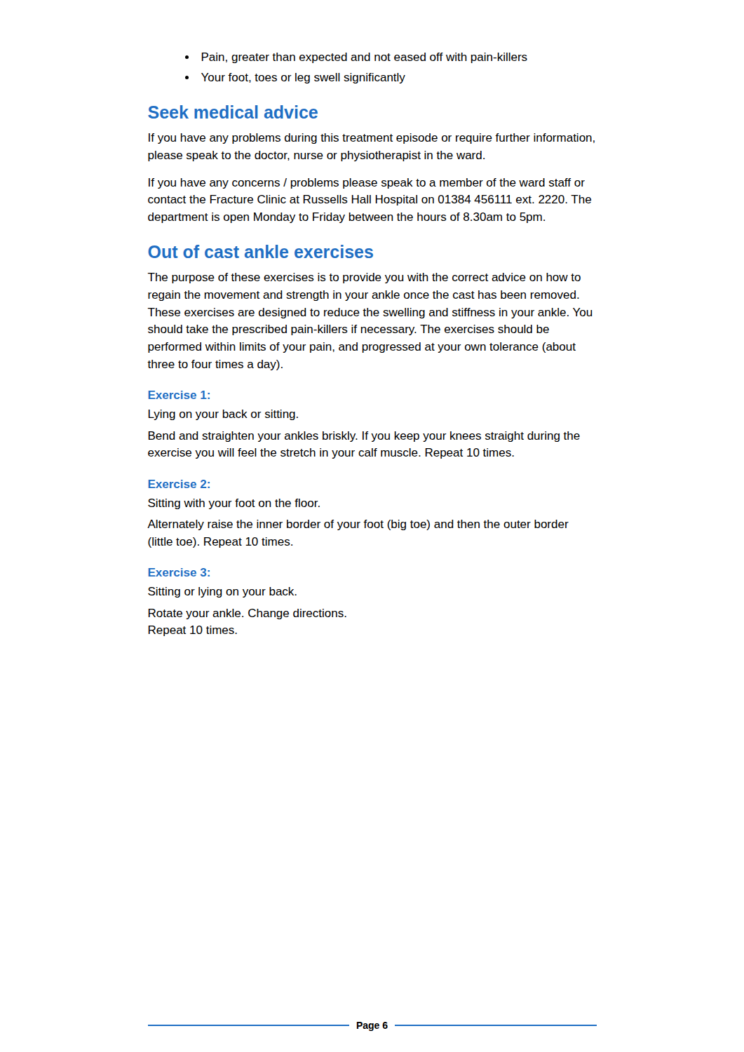Pain, greater than expected and not eased off with pain-killers
Your foot, toes or leg swell significantly
Seek medical advice
If you have any problems during this treatment episode or require further information, please speak to the doctor, nurse or physiotherapist in the ward.
If you have any concerns / problems please speak to a member of the ward staff or contact the Fracture Clinic at Russells Hall Hospital on 01384 456111 ext. 2220. The department is open Monday to Friday between the hours of 8.30am to 5pm.
Out of cast ankle exercises
The purpose of these exercises is to provide you with the correct advice on how to regain the movement and strength in your ankle once the cast has been removed. These exercises are designed to reduce the swelling and stiffness in your ankle. You should take the prescribed pain-killers if necessary. The exercises should be performed within limits of your pain, and progressed at your own tolerance (about three to four times a day).
Exercise 1:
Lying on your back or sitting.
Bend and straighten your ankles briskly. If you keep your knees straight during the exercise you will feel the stretch in your calf muscle. Repeat 10 times.
Exercise 2:
Sitting with your foot on the floor.
Alternately raise the inner border of your foot (big toe) and then the outer border (little toe). Repeat 10 times.
Exercise 3:
Sitting or lying on your back.
Rotate your ankle. Change directions.
Repeat 10 times.
Page 6